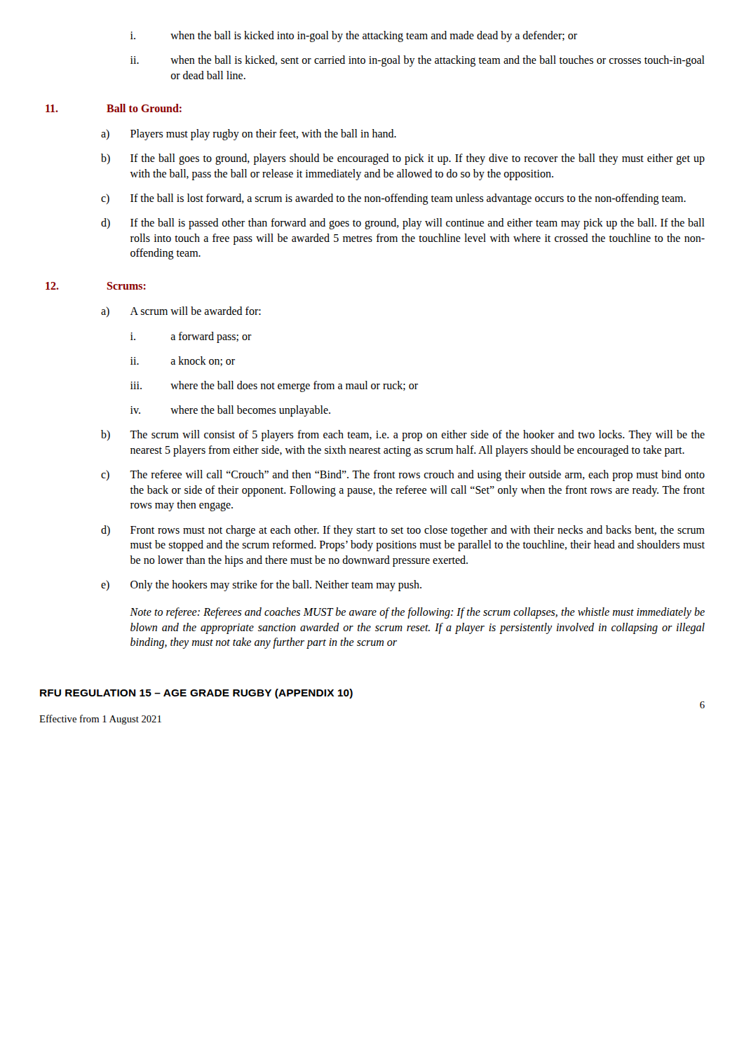i. when the ball is kicked into in-goal by the attacking team and made dead by a defender; or
ii. when the ball is kicked, sent or carried into in-goal by the attacking team and the ball touches or crosses touch-in-goal or dead ball line.
11. Ball to Ground:
a) Players must play rugby on their feet, with the ball in hand.
b) If the ball goes to ground, players should be encouraged to pick it up. If they dive to recover the ball they must either get up with the ball, pass the ball or release it immediately and be allowed to do so by the opposition.
c) If the ball is lost forward, a scrum is awarded to the non-offending team unless advantage occurs to the non-offending team.
d) If the ball is passed other than forward and goes to ground, play will continue and either team may pick up the ball. If the ball rolls into touch a free pass will be awarded 5 metres from the touchline level with where it crossed the touchline to the non-offending team.
12. Scrums:
a) A scrum will be awarded for:
i. a forward pass; or
ii. a knock on; or
iii. where the ball does not emerge from a maul or ruck; or
iv. where the ball becomes unplayable.
b) The scrum will consist of 5 players from each team, i.e. a prop on either side of the hooker and two locks. They will be the nearest 5 players from either side, with the sixth nearest acting as scrum half. All players should be encouraged to take part.
c) The referee will call “Crouch” and then “Bind”. The front rows crouch and using their outside arm, each prop must bind onto the back or side of their opponent. Following a pause, the referee will call “Set” only when the front rows are ready. The front rows may then engage.
d) Front rows must not charge at each other. If they start to set too close together and with their necks and backs bent, the scrum must be stopped and the scrum reformed. Props’ body positions must be parallel to the touchline, their head and shoulders must be no lower than the hips and there must be no downward pressure exerted.
e) Only the hookers may strike for the ball. Neither team may push.
Note to referee: Referees and coaches MUST be aware of the following: If the scrum collapses, the whistle must immediately be blown and the appropriate sanction awarded or the scrum reset. If a player is persistently involved in collapsing or illegal binding, they must not take any further part in the scrum or
RFU REGULATION 15 – AGE GRADE RUGBY (APPENDIX 10)
6
Effective from 1 August 2021